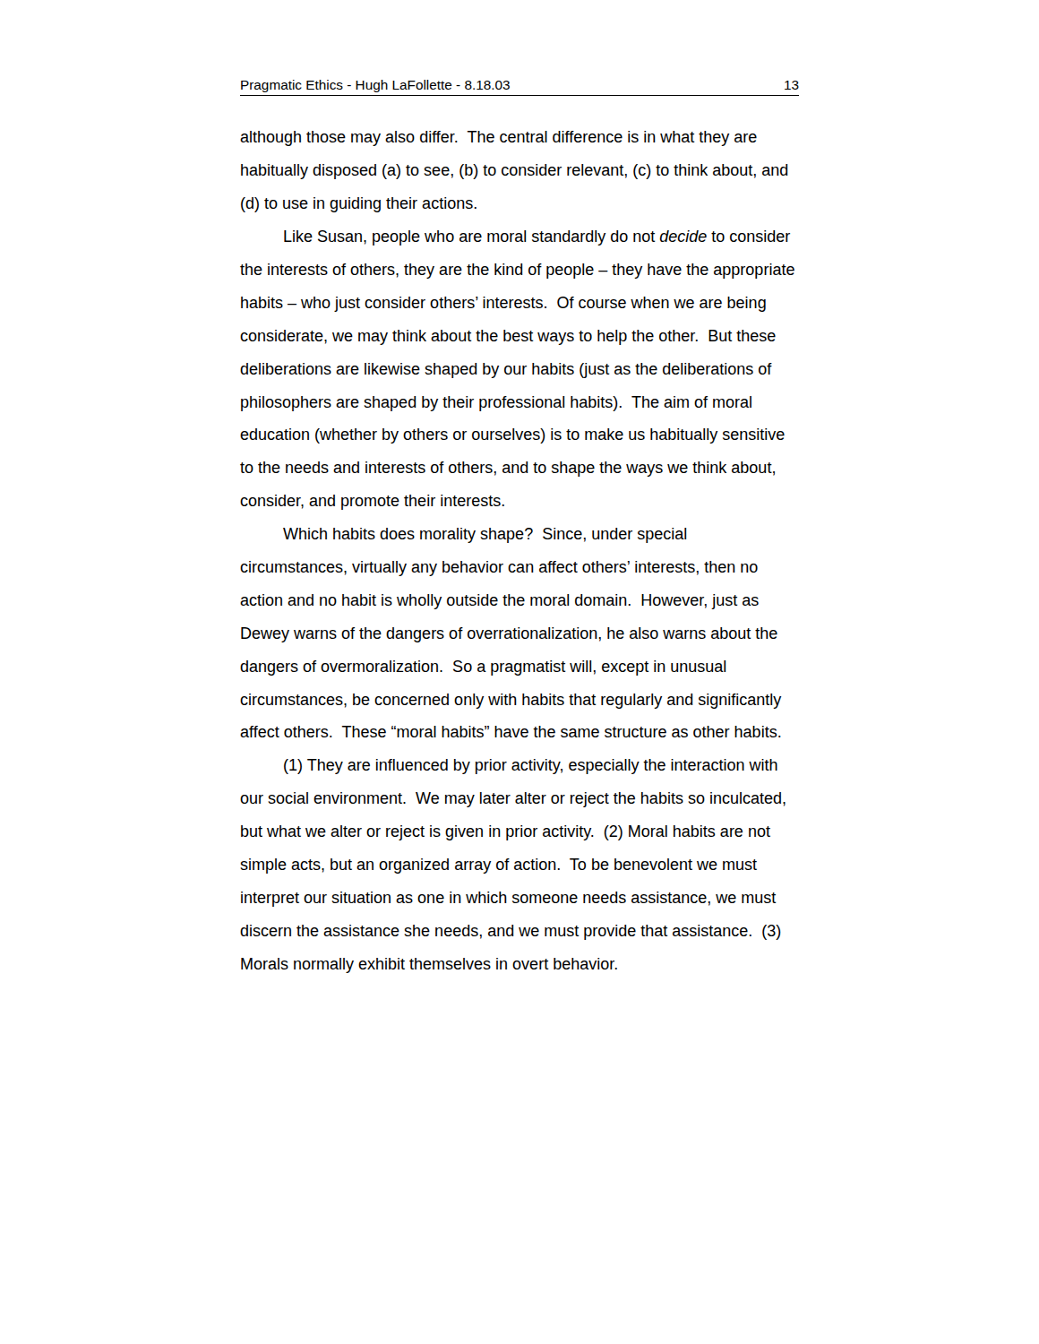Pragmatic Ethics - Hugh LaFollette - 8.18.03 13
although those may also differ. The central difference is in what they are habitually disposed (a) to see, (b) to consider relevant, (c) to think about, and (d) to use in guiding their actions.
Like Susan, people who are moral standardly do not decide to consider the interests of others, they are the kind of people – they have the appropriate habits – who just consider others’ interests. Of course when we are being considerate, we may think about the best ways to help the other. But these deliberations are likewise shaped by our habits (just as the deliberations of philosophers are shaped by their professional habits). The aim of moral education (whether by others or ourselves) is to make us habitually sensitive to the needs and interests of others, and to shape the ways we think about, consider, and promote their interests.
Which habits does morality shape? Since, under special circumstances, virtually any behavior can affect others’ interests, then no action and no habit is wholly outside the moral domain. However, just as Dewey warns of the dangers of overrationalization, he also warns about the dangers of overmoralization. So a pragmatist will, except in unusual circumstances, be concerned only with habits that regularly and significantly affect others. These “moral habits” have the same structure as other habits.
(1) They are influenced by prior activity, especially the interaction with our social environment. We may later alter or reject the habits so inculcated, but what we alter or reject is given in prior activity. (2) Moral habits are not simple acts, but an organized array of action. To be benevolent we must interpret our situation as one in which someone needs assistance, we must discern the assistance she needs, and we must provide that assistance. (3) Morals normally exhibit themselves in overt behavior.